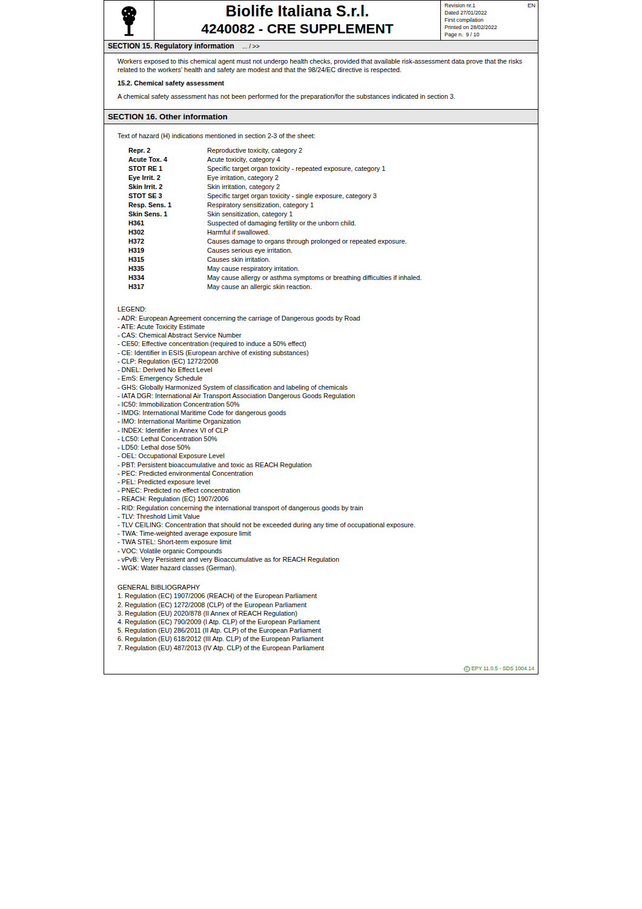EN
Biolife Italiana S.r.l.
4240082 - CRE SUPPLEMENT
Revision nr.1
Dated 27/01/2022
First compilation
Printed on 28/02/2022
Page n. 9 / 10
SECTION 15. Regulatory information ... / >>
Workers exposed to this chemical agent must not undergo health checks, provided that available risk-assessment data prove that the risks related to the workers' health and safety are modest and that the 98/24/EC directive is respected.
15.2. Chemical safety assessment
A chemical safety assessment has not been performed for the preparation/for the substances indicated in section 3.
SECTION 16. Other information
Text of hazard (H) indications mentioned in section 2-3 of the sheet:
| Repr. 2 | Reproductive toxicity, category 2 |
| Acute Tox. 4 | Acute toxicity, category 4 |
| STOT RE 1 | Specific target organ toxicity - repeated exposure, category 1 |
| Eye Irrit. 2 | Eye irritation, category 2 |
| Skin Irrit. 2 | Skin irritation, category 2 |
| STOT SE 3 | Specific target organ toxicity - single exposure, category 3 |
| Resp. Sens. 1 | Respiratory sensitization, category 1 |
| Skin Sens. 1 | Skin sensitization, category 1 |
| H361 | Suspected of damaging fertility or the unborn child. |
| H302 | Harmful if swallowed. |
| H372 | Causes damage to organs through prolonged or repeated exposure. |
| H319 | Causes serious eye irritation. |
| H315 | Causes skin irritation. |
| H335 | May cause respiratory irritation. |
| H334 | May cause allergy or asthma symptoms or breathing difficulties if inhaled. |
| H317 | May cause an allergic skin reaction. |
LEGEND:
- ADR: European Agreement concerning the carriage of Dangerous goods by Road
- ATE: Acute Toxicity Estimate
- CAS: Chemical Abstract Service Number
- CE50: Effective concentration (required to induce a 50% effect)
- CE: Identifier in ESIS (European archive of existing substances)
- CLP: Regulation (EC) 1272/2008
- DNEL: Derived No Effect Level
- EmS: Emergency Schedule
- GHS: Globally Harmonized System of classification and labeling of chemicals
- IATA DGR: International Air Transport Association Dangerous Goods Regulation
- IC50: Immobilization Concentration 50%
- IMDG: International Maritime Code for dangerous goods
- IMO: International Maritime Organization
- INDEX: Identifier in Annex VI of CLP
- LC50: Lethal Concentration 50%
- LD50: Lethal dose 50%
- OEL: Occupational Exposure Level
- PBT: Persistent bioaccumulative and toxic as REACH Regulation
- PEC: Predicted environmental Concentration
- PEL: Predicted exposure level
- PNEC: Predicted no effect concentration
- REACH: Regulation (EC) 1907/2006
- RID: Regulation concerning the international transport of dangerous goods by train
- TLV: Threshold Limit Value
- TLV CEILING: Concentration that should not be exceeded during any time of occupational exposure.
- TWA: Time-weighted average exposure limit
- TWA STEL: Short-term exposure limit
- VOC: Volatile organic Compounds
- vPvB: Very Persistent and very Bioaccumulative as for REACH Regulation
- WGK: Water hazard classes (German).
GENERAL BIBLIOGRAPHY
1. Regulation (EC) 1907/2006 (REACH) of the European Parliament
2. Regulation (EC) 1272/2008 (CLP) of the European Parliament
3. Regulation (EU) 2020/878 (II Annex of REACH Regulation)
4. Regulation (EC) 790/2009 (I Atp. CLP) of the European Parliament
5. Regulation (EU) 286/2011 (II Atp. CLP) of the European Parliament
6. Regulation (EU) 618/2012 (III Atp. CLP) of the European Parliament
7. Regulation (EU) 487/2013 (IV Atp. CLP) of the European Parliament
CEPY 11.0.5 - SDS 1004.14